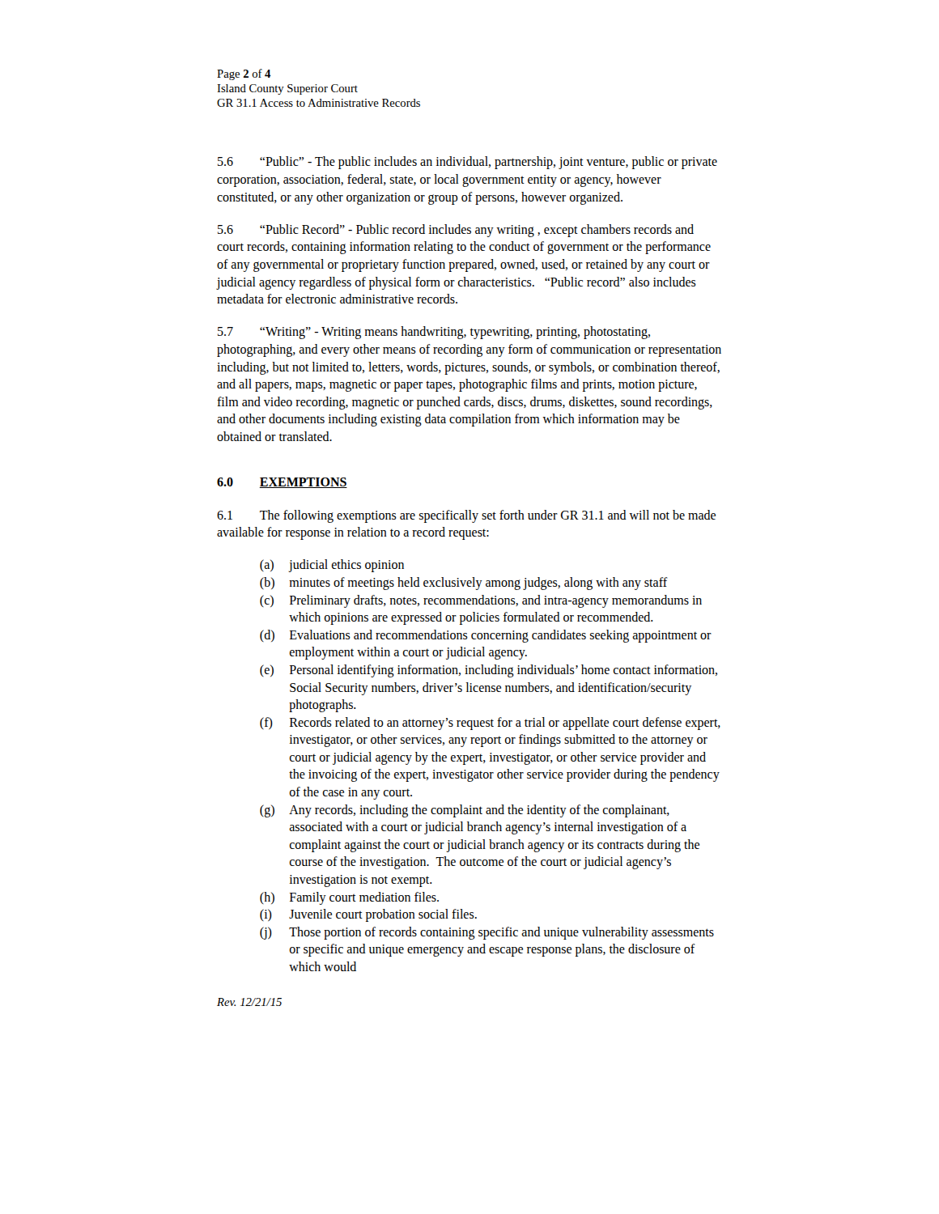Page 2 of 4
Island County Superior Court
GR 31.1 Access to Administrative Records
5.6“Public” - The public includes an individual, partnership, joint venture, public or private corporation, association, federal, state, or local government entity or agency, however constituted, or any other organization or group of persons, however organized.
5.6“Public Record” - Public record includes any writing , except chambers records and court records, containing information relating to the conduct of government or the performance of any governmental or proprietary function prepared, owned, used, or retained by any court or judicial agency regardless of physical form or characteristics. “Public record” also includes metadata for electronic administrative records.
5.7“Writing” - Writing means handwriting, typewriting, printing, photostating, photographing, and every other means of recording any form of communication or representation including, but not limited to, letters, words, pictures, sounds, or symbols, or combination thereof, and all papers, maps, magnetic or paper tapes, photographic films and prints, motion picture, film and video recording, magnetic or punched cards, discs, drums, diskettes, sound recordings, and other documents including existing data compilation from which information may be obtained or translated.
6.0 EXEMPTIONS
6.1 The following exemptions are specifically set forth under GR 31.1 and will not be made available for response in relation to a record request:
(a) judicial ethics opinion
(b) minutes of meetings held exclusively among judges, along with any staff
(c) Preliminary drafts, notes, recommendations, and intra-agency memorandums in which opinions are expressed or policies formulated or recommended.
(d) Evaluations and recommendations concerning candidates seeking appointment or employment within a court or judicial agency.
(e) Personal identifying information, including individuals’ home contact information, Social Security numbers, driver’s license numbers, and identification/security photographs.
(f) Records related to an attorney’s request for a trial or appellate court defense expert, investigator, or other services, any report or findings submitted to the attorney or court or judicial agency by the expert, investigator, or other service provider and the invoicing of the expert, investigator other service provider during the pendency of the case in any court.
(g) Any records, including the complaint and the identity of the complainant, associated with a court or judicial branch agency’s internal investigation of a complaint against the court or judicial branch agency or its contracts during the course of the investigation. The outcome of the court or judicial agency’s investigation is not exempt.
(h) Family court mediation files.
(i) Juvenile court probation social files.
(j) Those portion of records containing specific and unique vulnerability assessments or specific and unique emergency and escape response plans, the disclosure of which would
Rev. 12/21/15